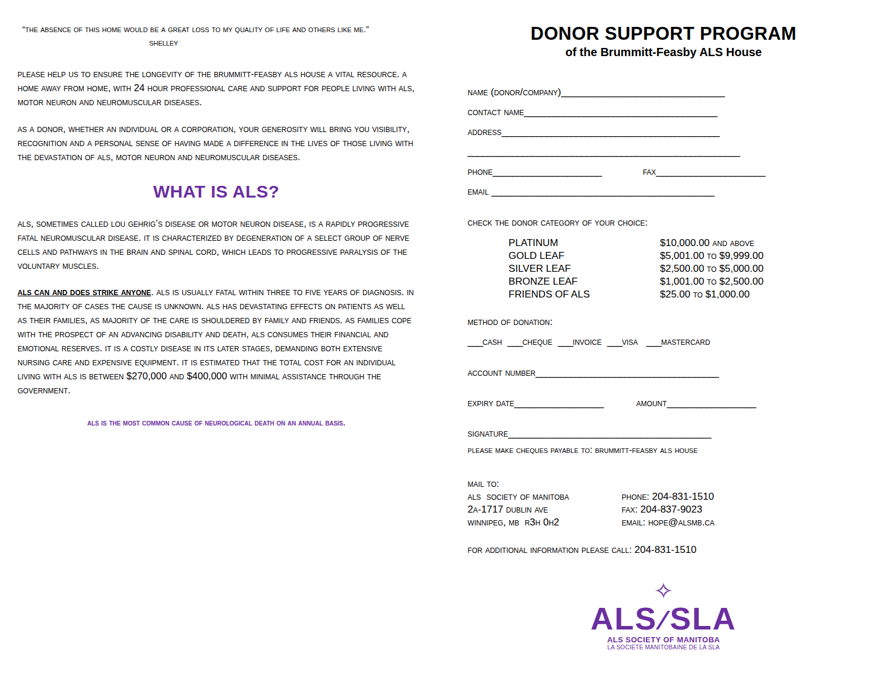“The absence of this home would be a great loss to my quality of life and others like me.”
Shelley
Please HELP us to ensure the longevity of the Brummitt-Feasby ALS House a vital resource. A home away from home, with 24 hour professional care and support for people living with ALS, Motor Neuron and Neuromuscular Diseases.
As a donor, whether an individual or a corporation, your generosity will bring you visibility, recognition and a personal sense of having made a difference in the lives of those living with the devastation of ALS, Motor Neuron and Neuromuscular Diseases.
WHAT IS ALS?
ALS, sometimes called Lou Gehrig’s Disease or Motor Neuron disease, is a rapidly progressive fatal neuromuscular disease. It is characterized by degeneration of a select group of nerve cells and pathways in the brain and spinal cord, which leads to progressive paralysis of the voluntary muscles.
ALS can and does strike anyone. ALS is usually fatal within three to five years of diagnosis. In the majority of cases the cause is unknown. ALS has devastating effects on patients as well as their families, as majority of the care is shouldered by family and friends. As families cope with the prospect of an advancing disability and death, ALS consumes their financial and emotional reserves. It is a costly disease in its later stages, demanding both extensive nursing care and expensive equipment. It is estimated that the total cost for an individual living with ALS is between $270,000 and $400,000 with minimal assistance through the government.
ALS is the most common cause of neurological death on an annual basis.
DONOR SUPPORT PROGRAM
of the Brummitt-Feasby ALS House
Name (Donor/Company)_________________________________
Contact Name_______________________________________
Address____________________________________________
_______________________________________________________
Phone______________________ Fax______________________
Email _____________________________________________
Check the Donor Category of your choice:
| PLATINUM | $10,000.00 and above |
| GOLD LEAF | $5,001.00 to $9,999.00 |
| SILVER LEAF | $2,500.00 to $5,000.00 |
| BRONZE LEAF | $1,001.00 to $2,500.00 |
| FRIENDS OF ALS | $25.00 TO $1,000.00 |
Method of Donation:
___Cash ___Cheque ___Invoice ___Visa ___MasterCard
Account Number_____________________________________
Expiry Date__________________ Amount__________________
Signature_________________________________________
Please make cheques payable to: Brummitt-Feasby ALS House
| Mail to: | |
| ALS Society of Manitoba | Phone: 204-831-1510 |
| 2A-1717 Dublin Ave | Fax: 204-837-9023 |
| Winnipeg, MB R3H 0H2 | Email: HOPE@alsmb.ca |
For additional Information please call: 204-831-1510
✧
ALS⁄SLA
ALS SOCIETY OF MANITOBA
LA SOCIETE MANITOBAINE DE LA SLA